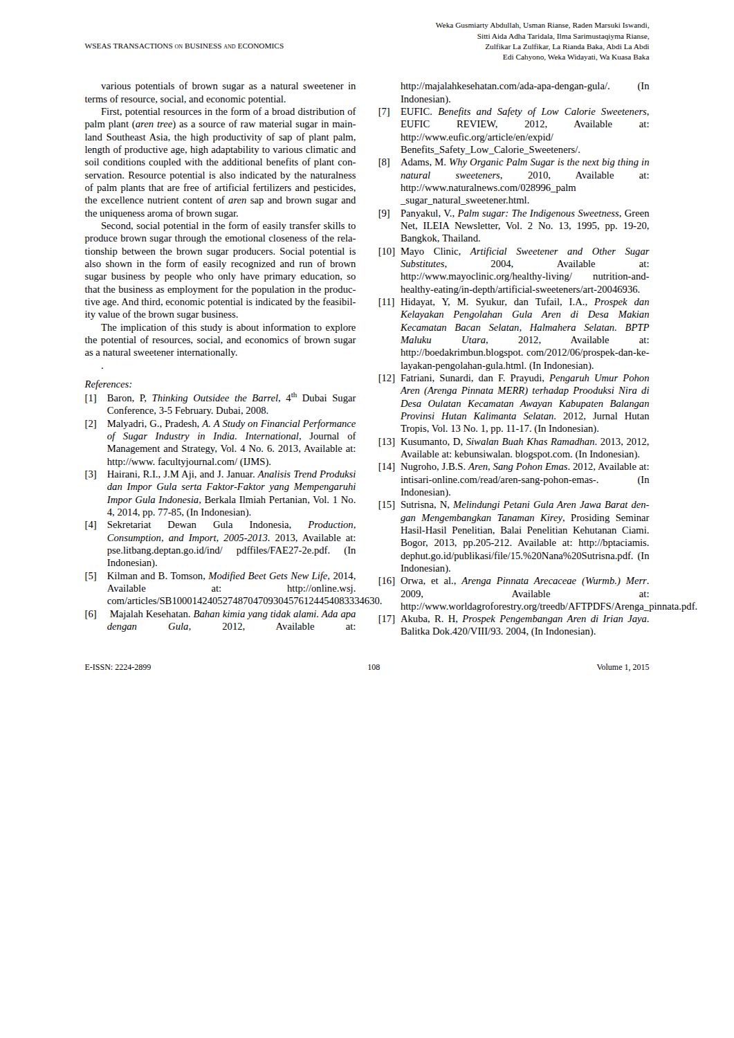WSEAS TRANSACTIONS on BUSINESS and ECONOMICS
Weka Gusmiarty Abdullah, Usman Rianse, Raden Marsuki Iswandi,
Sitti Aida Adha Taridala, Ilma Sarimustaqiyma Rianse,
Zulfikar La Zulfikar, La Rianda Baka, Abdi La Abdi
Edi Cahyono, Weka Widayati, Wa Kuasa Baka
various potentials of brown sugar as a natural sweetener in terms of resource, social, and economic potential.
First, potential resources in the form of a broad distribution of palm plant (aren tree) as a source of raw material sugar in mainland Southeast Asia, the high productivity of sap of plant palm, length of productive age, high adaptability to various climatic and soil conditions coupled with the additional benefits of plant conservation. Resource potential is also indicated by the naturalness of palm plants that are free of artificial fertilizers and pesticides, the excellence nutrient content of aren sap and brown sugar and the uniqueness aroma of brown sugar.
Second, social potential in the form of easily transfer skills to produce brown sugar through the emotional closeness of the relationship between the brown sugar producers. Social potential is also shown in the form of easily recognized and run of brown sugar business by people who only have primary education, so that the business as employment for the population in the productive age. And third, economic potential is indicated by the feasibility value of the brown sugar business.
The implication of this study is about information to explore the potential of resources, social, and economics of brown sugar as a natural sweetener internationally.
.
References:
[1] Baron, P, Thinking Outsidee the Barrel, 4th Dubai Sugar Conference, 3-5 February. Dubai, 2008.
[2] Malyadri, G., Pradesh, A. A Study on Financial Performance of Sugar Industry in India. International, Journal of Management and Strategy, Vol. 4 No. 6. 2013, Available at: http://www. facultyjournal.com/ (IJMS).
[3] Hairani, R.I., J.M Aji, and J. Januar. Analisis Trend Produksi dan Impor Gula serta Faktor-Faktor yang Mempengaruhi Impor Gula Indonesia, Berkala Ilmiah Pertanian, Vol. 1 No. 4, 2014, pp. 77-85, (In Indonesian).
[4] Sekretariat Dewan Gula Indonesia, Production, Consumption, and Import, 2005-2013. 2013, Available at: pse.litbang.deptan.go.id/ind/ pdffiles/FAE27-2e.pdf. (In Indonesian).
[5] Kilman and B. Tomson, Modified Beet Gets New Life, 2014, Available at: http://online.wsj. com/articles/SB10001424052748704709304576124454083334630.
[6] Majalah Kesehatan. Bahan kimia yang tidak alami. Ada apa dengan Gula, 2012, Available at: http://majalahkesehatan.com/ada-apa-dengan-gula/. (In Indonesian).
[7] EUFIC. Benefits and Safety of Low Calorie Sweeteners, EUFIC REVIEW, 2012, Available at: http://www.eufic.org/article/en/expid/ Benefits_Safety_Low_Calorie_Sweeteners/.
[8] Adams, M. Why Organic Palm Sugar is the next big thing in natural sweeteners, 2010, Available at: http://www.naturalnews.com/028996_palm _sugar_natural_sweetener.html.
[9] Panyakul, V., Palm sugar: The Indigenous Sweetness, Green Net, ILEIA Newsletter, Vol. 2 No. 13, 1995, pp. 19-20, Bangkok, Thailand.
[10] Mayo Clinic, Artificial Sweetener and Other Sugar Substitutes, 2004, Available at: http://www.mayoclinic.org/healthy-living/ nutrition-and-healthy-eating/in-depth/artificial-sweeteners/art-20046936.
[11] Hidayat, Y, M. Syukur, dan Tufail, I.A., Prospek dan Kelayakan Pengolahan Gula Aren di Desa Makian Kecamatan Bacan Selatan, Halmahera Selatan. BPTP Maluku Utara, 2012, Available at: http://boedakrimbun.blogspot. com/2012/06/prospek-dan-kelayakan-pengolahan-gula.html. (In Indonesian).
[12] Fatriani, Sunardi, dan F. Prayudi, Pengaruh Umur Pohon Aren (Arenga Pinnata MERR) terhadap Prooduksi Nira di Desa Oulatan Kecamatan Awayan Kabupaten Balangan Provinsi Hutan Kalimanta Selatan. 2012, Jurnal Hutan Tropis, Vol. 13 No. 1, pp. 11-17. (In Indonesian).
[13] Kusumanto, D, Siwalan Buah Khas Ramadhan. 2013, 2012, Available at: kebunsiwalan. blogspot.com. (In Indonesian).
[14] Nugroho, J.B.S. Aren, Sang Pohon Emas. 2012, Available at: intisari-online.com/read/aren-sang-pohon-emas-. (In Indonesian).
[15] Sutrisna, N, Melindungi Petani Gula Aren Jawa Barat dengan Mengembangkan Tanaman Kirey, Prosiding Seminar Hasil-Hasil Penelitian, Balai Penelitian Kehutanan Ciami. Bogor, 2013, pp.205-212. Available at: http://bptaciamis. dephut.go.id/publikasi/file/15.%20Nana%20Sutrisna.pdf. (In Indonesian).
[16] Orwa, et al., Arenga Pinnata Arecaceae (Wurmb.) Merr. 2009, Available at: http://www.worldagroforestry.org/treedb/AFTPDFS/Arenga_pinnata.pdf.
[17] Akuba, R. H, Prospek Pengembangan Aren di Irian Jaya. Balitka Dok.420/VIII/93. 2004, (In Indonesian).
E-ISSN: 2224-2899
108
Volume 1, 2015